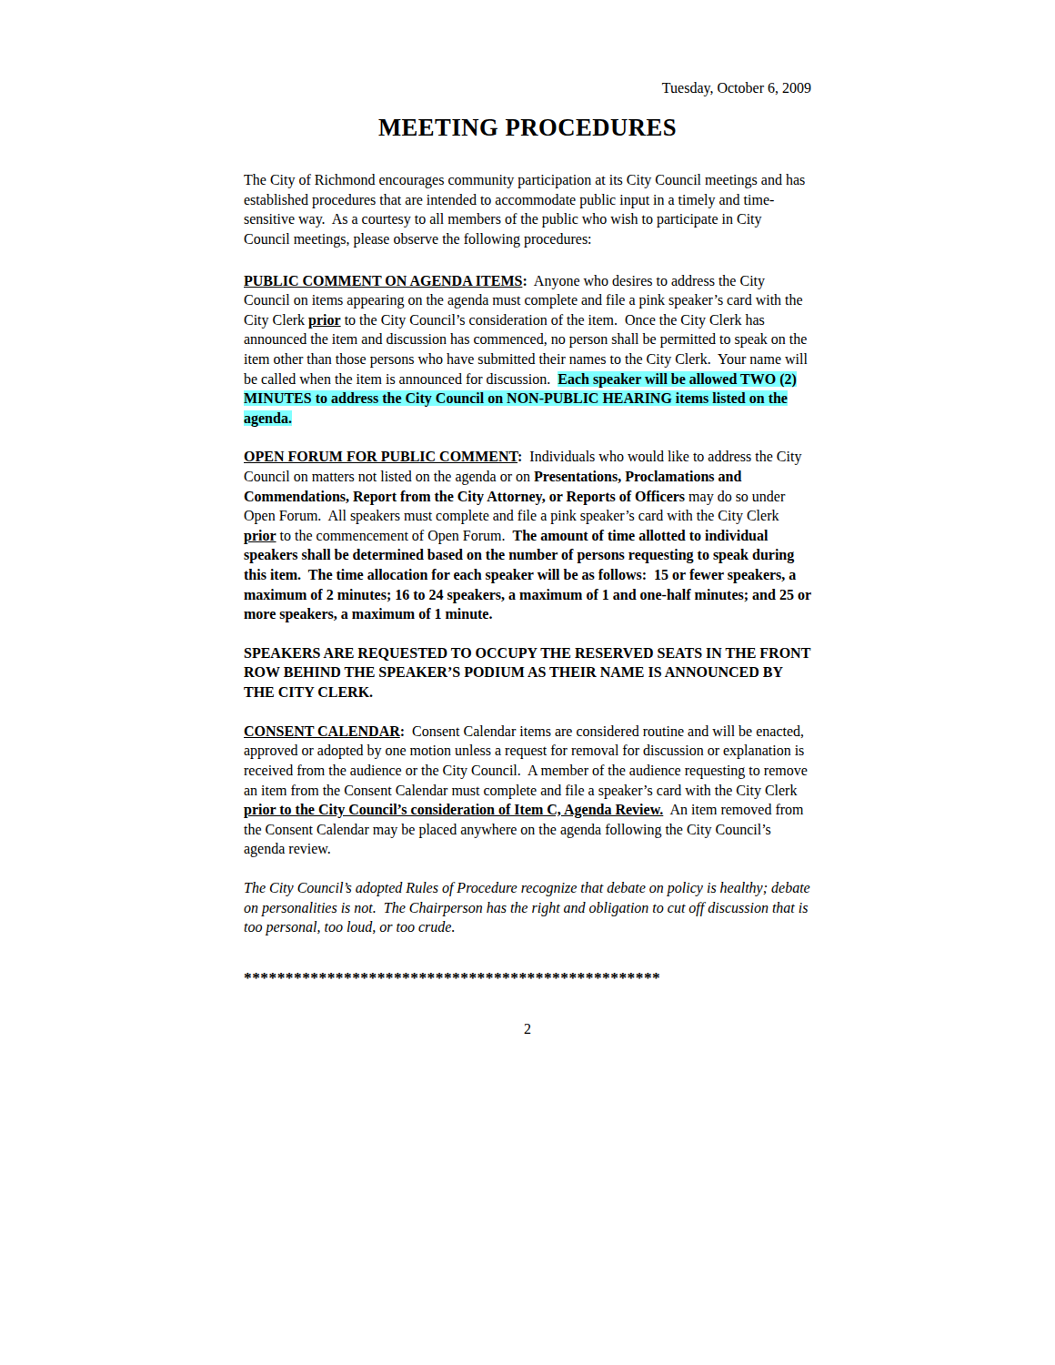Tuesday, October 6, 2009
MEETING PROCEDURES
The City of Richmond encourages community participation at its City Council meetings and has established procedures that are intended to accommodate public input in a timely and time-sensitive way. As a courtesy to all members of the public who wish to participate in City Council meetings, please observe the following procedures:
PUBLIC COMMENT ON AGENDA ITEMS: Anyone who desires to address the City Council on items appearing on the agenda must complete and file a pink speaker’s card with the City Clerk prior to the City Council’s consideration of the item. Once the City Clerk has announced the item and discussion has commenced, no person shall be permitted to speak on the item other than those persons who have submitted their names to the City Clerk. Your name will be called when the item is announced for discussion. Each speaker will be allowed TWO (2) MINUTES to address the City Council on NON-PUBLIC HEARING items listed on the agenda.
OPEN FORUM FOR PUBLIC COMMENT: Individuals who would like to address the City Council on matters not listed on the agenda or on Presentations, Proclamations and Commendations, Report from the City Attorney, or Reports of Officers may do so under Open Forum. All speakers must complete and file a pink speaker’s card with the City Clerk prior to the commencement of Open Forum. The amount of time allotted to individual speakers shall be determined based on the number of persons requesting to speak during this item. The time allocation for each speaker will be as follows: 15 or fewer speakers, a maximum of 2 minutes; 16 to 24 speakers, a maximum of 1 and one-half minutes; and 25 or more speakers, a maximum of 1 minute.
SPEAKERS ARE REQUESTED TO OCCUPY THE RESERVED SEATS IN THE FRONT ROW BEHIND THE SPEAKER’S PODIUM AS THEIR NAME IS ANNOUNCED BY THE CITY CLERK.
CONSENT CALENDAR: Consent Calendar items are considered routine and will be enacted, approved or adopted by one motion unless a request for removal for discussion or explanation is received from the audience or the City Council. A member of the audience requesting to remove an item from the Consent Calendar must complete and file a speaker’s card with the City Clerk prior to the City Council’s consideration of Item C, Agenda Review. An item removed from the Consent Calendar may be placed anywhere on the agenda following the City Council’s agenda review.
The City Council’s adopted Rules of Procedure recognize that debate on policy is healthy; debate on personalities is not. The Chairperson has the right and obligation to cut off discussion that is too personal, too loud, or too crude.
**************************************************
2